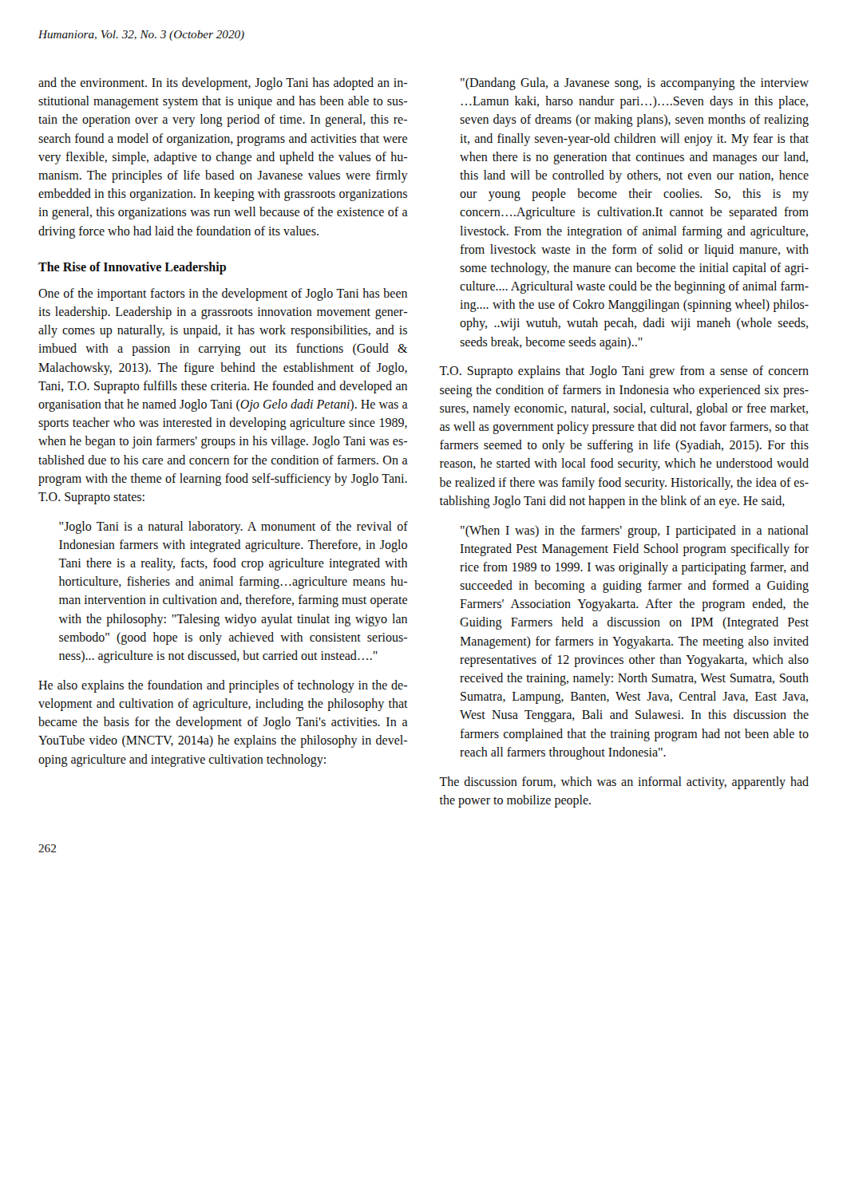Humaniora, Vol. 32, No. 3 (October 2020)
and the environment. In its development, Joglo Tani has adopted an institutional management system that is unique and has been able to sustain the operation over a very long period of time. In general, this research found a model of organization, programs and activities that were very flexible, simple, adaptive to change and upheld the values of humanism. The principles of life based on Javanese values were firmly embedded in this organization. In keeping with grassroots organizations in general, this organizations was run well because of the existence of a driving force who had laid the foundation of its values.
The Rise of Innovative Leadership
One of the important factors in the development of Joglo Tani has been its leadership. Leadership in a grassroots innovation movement generally comes up naturally, is unpaid, it has work responsibilities, and is imbued with a passion in carrying out its functions (Gould & Malachowsky, 2013). The figure behind the establishment of Joglo, Tani, T.O. Suprapto fulfills these criteria. He founded and developed an organisation that he named Joglo Tani (Ojo Gelo dadi Petani). He was a sports teacher who was interested in developing agriculture since 1989, when he began to join farmers' groups in his village. Joglo Tani was established due to his care and concern for the condition of farmers. On a program with the theme of learning food self-sufficiency by Joglo Tani. T.O. Suprapto states:
"Joglo Tani is a natural laboratory. A monument of the revival of Indonesian farmers with integrated agriculture. Therefore, in Joglo Tani there is a reality, facts, food crop agriculture integrated with horticulture, fisheries and animal farming…agriculture means human intervention in cultivation and, therefore, farming must operate with the philosophy: "Talesing widyo ayulat tinulat ing wigyo lan sembodo" (good hope is only achieved with consistent seriousness)... agriculture is not discussed, but carried out instead…."
He also explains the foundation and principles of technology in the development and cultivation of agriculture, including the philosophy that became the basis for the development of Joglo Tani's activities. In a YouTube video (MNCTV, 2014a) he explains the philosophy in developing agriculture and integrative cultivation technology:
"(Dandang Gula, a Javanese song, is accompanying the interview …Lamun kaki, harso nandur pari…)….Seven days in this place, seven days of dreams (or making plans), seven months of realizing it, and finally seven-year-old children will enjoy it. My fear is that when there is no generation that continues and manages our land, this land will be controlled by others, not even our nation, hence our young people become their coolies. So, this is my concern….Agriculture is cultivation.It cannot be separated from livestock. From the integration of animal farming and agriculture, from livestock waste in the form of solid or liquid manure, with some technology, the manure can become the initial capital of agriculture.... Agricultural waste could be the beginning of animal farming.... with the use of Cokro Manggilingan (spinning wheel) philosophy, ..wiji wutuh, wutah pecah, dadi wiji maneh (whole seeds, seeds break, become seeds again).."
T.O. Suprapto explains that Joglo Tani grew from a sense of concern seeing the condition of farmers in Indonesia who experienced six pressures, namely economic, natural, social, cultural, global or free market, as well as government policy pressure that did not favor farmers, so that farmers seemed to only be suffering in life (Syadiah, 2015). For this reason, he started with local food security, which he understood would be realized if there was family food security. Historically, the idea of establishing Joglo Tani did not happen in the blink of an eye. He said,
"(When I was) in the farmers' group, I participated in a national Integrated Pest Management Field School program specifically for rice from 1989 to 1999. I was originally a participating farmer, and succeeded in becoming a guiding farmer and formed a Guiding Farmers' Association Yogyakarta. After the program ended, the Guiding Farmers held a discussion on IPM (Integrated Pest Management) for farmers in Yogyakarta. The meeting also invited representatives of 12 provinces other than Yogyakarta, which also received the training, namely: North Sumatra, West Sumatra, South Sumatra, Lampung, Banten, West Java, Central Java, East Java, West Nusa Tenggara, Bali and Sulawesi. In this discussion the farmers complained that the training program had not been able to reach all farmers throughout Indonesia".
The discussion forum, which was an informal activity, apparently had the power to mobilize people.
262